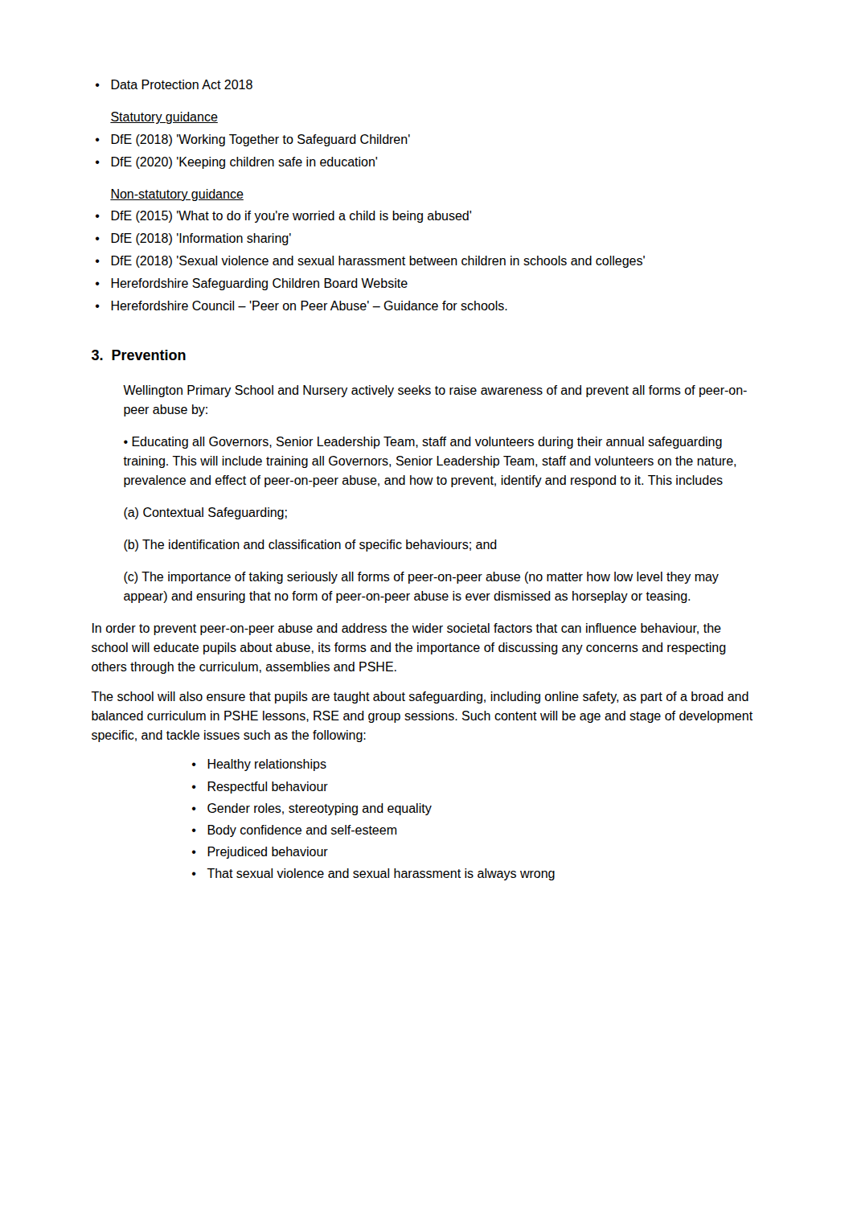Data Protection Act 2018
Statutory guidance
DfE (2018) 'Working Together to Safeguard Children'
DfE (2020) 'Keeping children safe in education'
Non-statutory guidance
DfE (2015) 'What to do if you're worried a child is being abused'
DfE (2018) 'Information sharing'
DfE (2018) 'Sexual violence and sexual harassment between children in schools and colleges'
Herefordshire Safeguarding Children Board Website
Herefordshire Council – 'Peer on Peer Abuse' – Guidance for schools.
3. Prevention
Wellington Primary School and Nursery actively seeks to raise awareness of and prevent all forms of peer-on-peer abuse by:
• Educating all Governors, Senior Leadership Team, staff and volunteers during their annual safeguarding training. This will include training all Governors, Senior Leadership Team, staff and volunteers on the nature, prevalence and effect of peer-on-peer abuse, and how to prevent, identify and respond to it. This includes
(a) Contextual Safeguarding;
(b) The identification and classification of specific behaviours; and
(c) The importance of taking seriously all forms of peer-on-peer abuse (no matter how low level they may appear) and ensuring that no form of peer-on-peer abuse is ever dismissed as horseplay or teasing.
In order to prevent peer-on-peer abuse and address the wider societal factors that can influence behaviour, the school will educate pupils about abuse, its forms and the importance of discussing any concerns and respecting others through the curriculum, assemblies and PSHE.
The school will also ensure that pupils are taught about safeguarding, including online safety, as part of a broad and balanced curriculum in PSHE lessons, RSE and group sessions. Such content will be age and stage of development specific, and tackle issues such as the following:
Healthy relationships
Respectful behaviour
Gender roles, stereotyping and equality
Body confidence and self-esteem
Prejudiced behaviour
That sexual violence and sexual harassment is always wrong